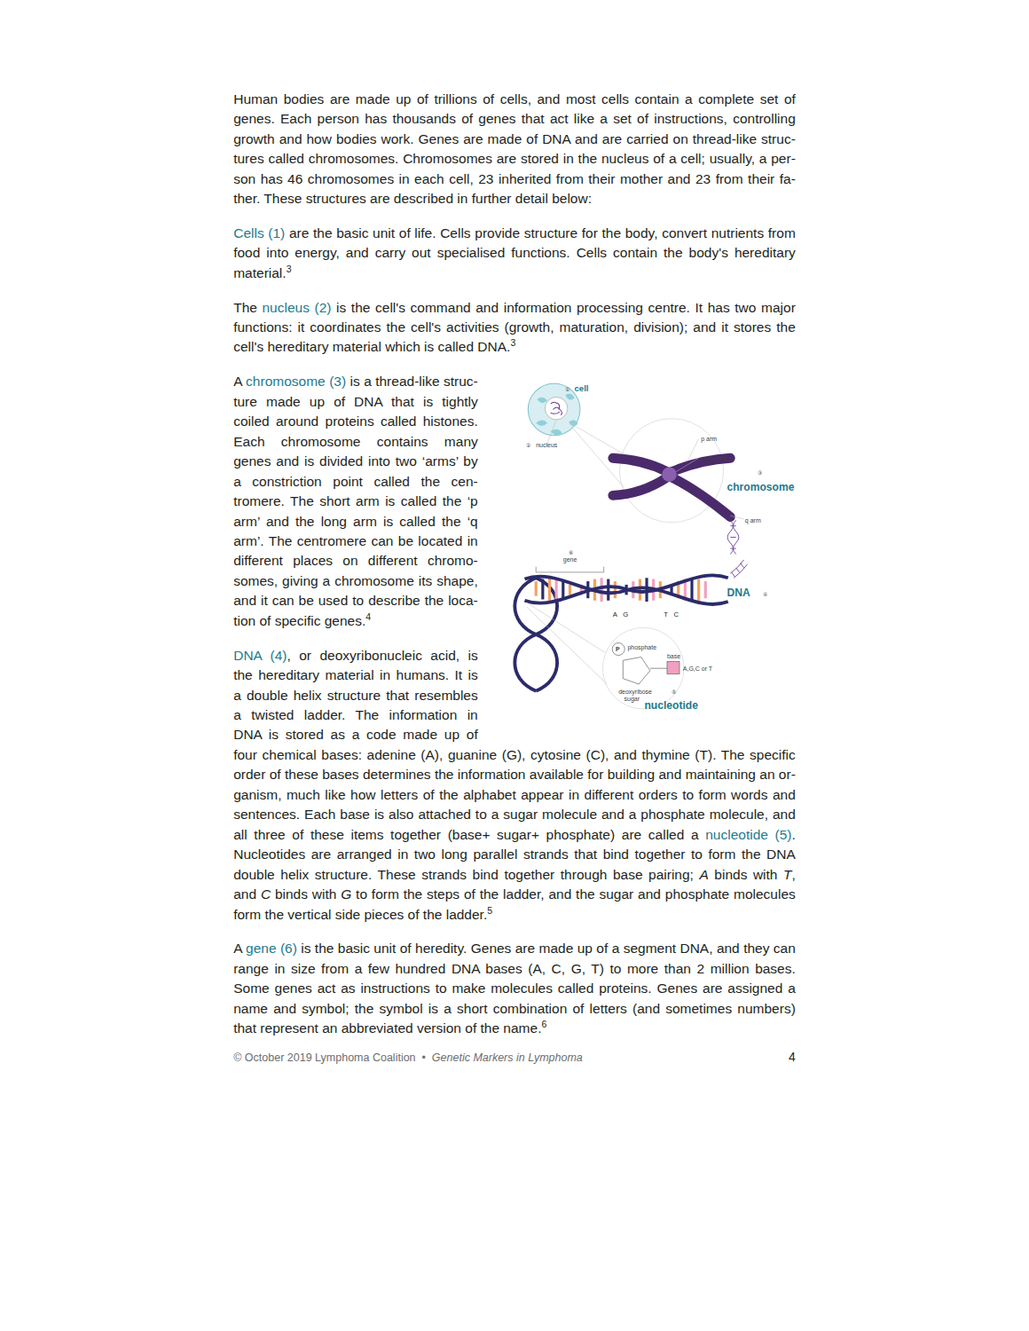Human bodies are made up of trillions of cells, and most cells contain a complete set of genes. Each person has thousands of genes that act like a set of instructions, controlling growth and how bodies work. Genes are made of DNA and are carried on thread-like structures called chromosomes. Chromosomes are stored in the nucleus of a cell; usually, a person has 46 chromosomes in each cell, 23 inherited from their mother and 23 from their father. These structures are described in further detail below:
Cells (1) are the basic unit of life. Cells provide structure for the body, convert nutrients from food into energy, and carry out specialised functions. Cells contain the body's hereditary material.3
The nucleus (2) is the cell's command and information processing centre. It has two major functions: it coordinates the cell's activities (growth, maturation, division); and it stores the cell's hereditary material which is called DNA.3
cell ① nucleus ② p arm centromere q arm chromosome ③ ⑥ gene DNA ④ A G T C P phosphate deoxyribose sugar base A,G,C or T ⑤ nucleotide
A chromosome (3) is a thread-like structure made up of DNA that is tightly coiled around proteins called histones. Each chromosome contains many genes and is divided into two ‘arms’ by a constriction point called the centromere. The short arm is called the ‘p arm’ and the long arm is called the ‘q arm’. The centromere can be located in different places on different chromosomes, giving a chromosome its shape, and it can be used to describe the location of specific genes.4
DNA (4), or deoxyribonucleic acid, is the hereditary material in humans. It is a double helix structure that resembles a twisted ladder. The information in DNA is stored as a code made up of four chemical bases: adenine (A), guanine (G), cytosine (C), and thymine (T). The specific order of these bases determines the information available for building and maintaining an organism, much like how letters of the alphabet appear in different orders to form words and sentences. Each base is also attached to a sugar molecule and a phosphate molecule, and all three of these items together (base+ sugar+ phosphate) are called a nucleotide (5). Nucleotides are arranged in two long parallel strands that bind together to form the DNA double helix structure. These strands bind together through base pairing; A binds with T, and C binds with G to form the steps of the ladder, and the sugar and phosphate molecules form the vertical side pieces of the ladder.5
A gene (6) is the basic unit of heredity. Genes are made up of a segment DNA, and they can range in size from a few hundred DNA bases (A, C, G, T) to more than 2 million bases. Some genes act as instructions to make molecules called proteins. Genes are assigned a name and symbol; the symbol is a short combination of letters (and sometimes numbers) that represent an abbreviated version of the name.6
© October 2019 Lymphoma Coalition • Genetic Markers in Lymphoma
4